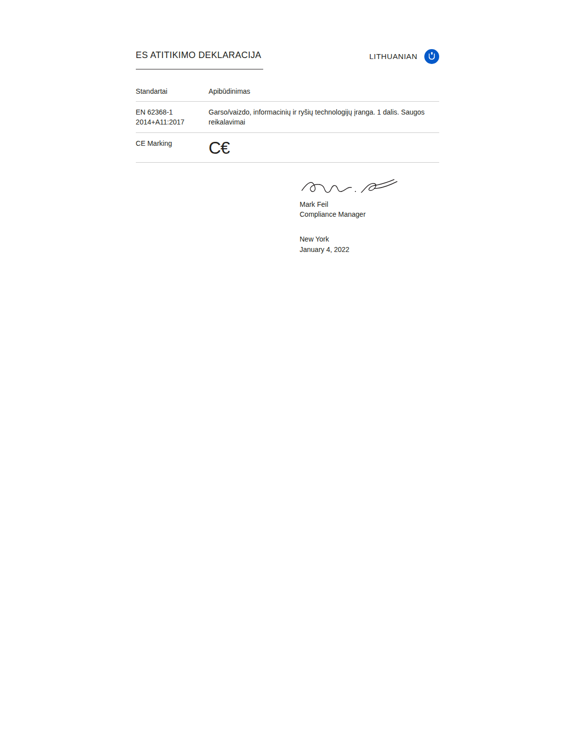ES atitikimo deklaracija
Lithuanian
| Standartai | Apibūdinimas |
| --- | --- |
| EN 62368-1 2014+A11:2017 | Garso/vaizdo, informacinių ir ryšių technologijų įranga. 1 dalis. Saugos reikalavimai |
| CE Marking | C€ |
Mark Feil
Compliance Manager
New York
January 4, 2022